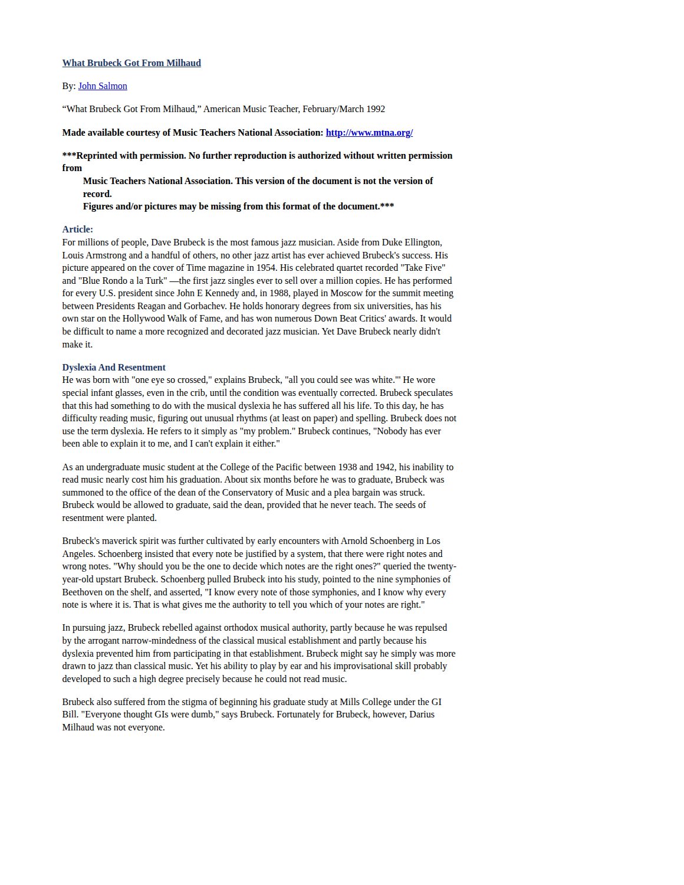What Brubeck Got From Milhaud
By: John Salmon
“What Brubeck Got From Milhaud,” American Music Teacher, February/March 1992
Made available courtesy of Music Teachers National Association: http://www.mtna.org/
***Reprinted with permission. No further reproduction is authorized without written permission from Music Teachers National Association. This version of the document is not the version of record. Figures and/or pictures may be missing from this format of the document.***
Article:
For millions of people, Dave Brubeck is the most famous jazz musician. Aside from Duke Ellington, Louis Armstrong and a handful of others, no other jazz artist has ever achieved Brubeck's success. His picture appeared on the cover of Time magazine in 1954. His celebrated quartet recorded "Take Five" and "Blue Rondo a la Turk" —the first jazz singles ever to sell over a million copies. He has performed for every U.S. president since John E Kennedy and, in 1988, played in Moscow for the summit meeting between Presidents Reagan and Gorbachev. He holds honorary degrees from six universities, has his own star on the Hollywood Walk of Fame, and has won numerous Down Beat Critics' awards. It would be difficult to name a more recognized and decorated jazz musician. Yet Dave Brubeck nearly didn't make it.
Dyslexia And Resentment
He was born with "one eye so crossed," explains Brubeck, "all you could see was white."' He wore special infant glasses, even in the crib, until the condition was eventually corrected. Brubeck speculates that this had something to do with the musical dyslexia he has suffered all his life. To this day, he has difficulty reading music, figuring out unusual rhythms (at least on paper) and spelling. Brubeck does not use the term dyslexia. He refers to it simply as "my problem." Brubeck continues, "Nobody has ever been able to explain it to me, and I can't explain it either."
As an undergraduate music student at the College of the Pacific between 1938 and 1942, his inability to read music nearly cost him his graduation. About six months before he was to graduate, Brubeck was summoned to the office of the dean of the Conservatory of Music and a plea bargain was struck. Brubeck would be allowed to graduate, said the dean, provided that he never teach. The seeds of resentment were planted.
Brubeck's maverick spirit was further cultivated by early encounters with Arnold Schoenberg in Los Angeles. Schoenberg insisted that every note be justified by a system, that there were right notes and wrong notes. "Why should you be the one to decide which notes are the right ones?" queried the twenty-year-old upstart Brubeck. Schoenberg pulled Brubeck into his study, pointed to the nine symphonies of Beethoven on the shelf, and asserted, "I know every note of those symphonies, and I know why every note is where it is. That is what gives me the authority to tell you which of your notes are right."
In pursuing jazz, Brubeck rebelled against orthodox musical authority, partly because he was repulsed by the arrogant narrow-mindedness of the classical musical establishment and partly because his dyslexia prevented him from participating in that establishment. Brubeck might say he simply was more drawn to jazz than classical music. Yet his ability to play by ear and his improvisational skill probably developed to such a high degree precisely because he could not read music.
Brubeck also suffered from the stigma of beginning his graduate study at Mills College under the GI Bill. "Everyone thought GIs were dumb," says Brubeck. Fortunately for Brubeck, however, Darius Milhaud was not everyone.